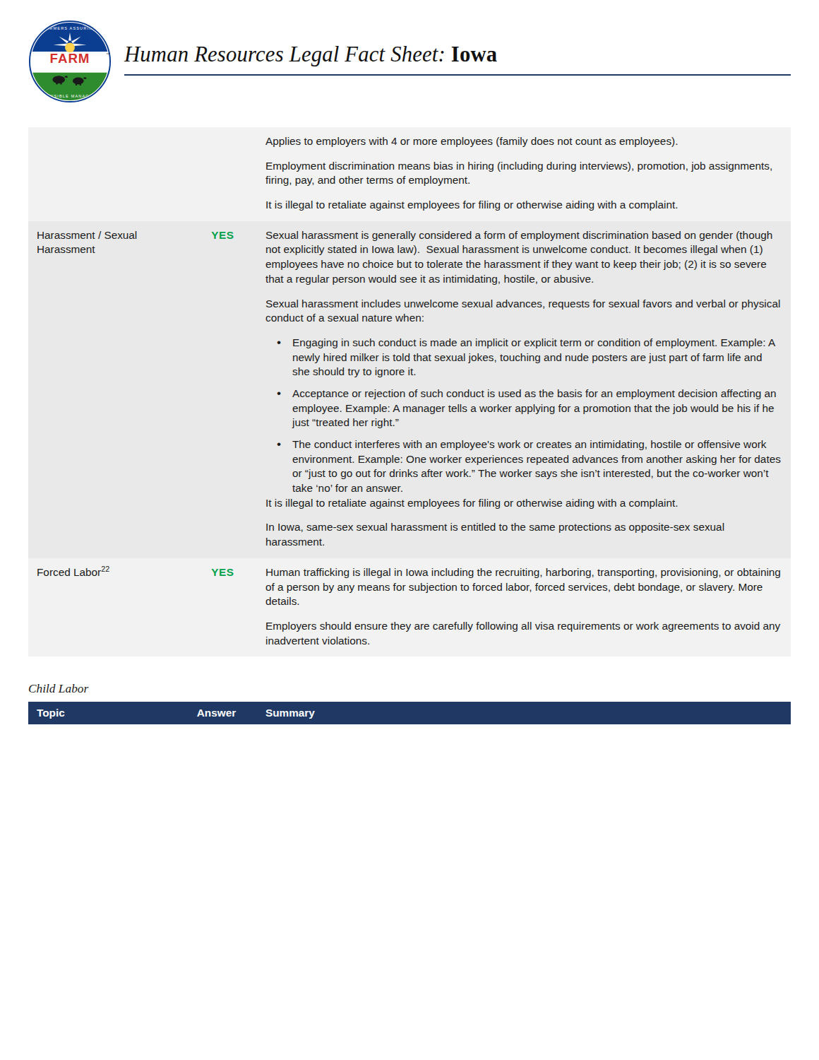FARM FARMERS ASSURING RESPONSIBLE MANAGEMENT ™
Human Resources Legal Fact Sheet: Iowa
| | | Applies to employers with 4 or more employees (family does not count as employees). Employment discrimination means bias in hiring (including during interviews), promotion, job assignments, firing, pay, and other terms of employment. It is illegal to retaliate against employees for filing or otherwise aiding with a complaint. |
| Harassment / Sexual Harassment | YES | Sexual harassment is generally considered a form of employment discrimination based on gender (though not explicitly stated in Iowa law). Sexual harassment is unwelcome conduct. It becomes illegal when (1) employees have no choice but to tolerate the harassment if they want to keep their job; (2) it is so severe that a regular person would see it as intimidating, hostile, or abusive. Sexual harassment includes unwelcome sexual advances, requests for sexual favors and verbal or physical conduct of a sexual nature when: Engaging in such conduct is made an implicit or explicit term or condition of employment. Example: A newly hired milker is told that sexual jokes, touching and nude posters are just part of farm life and she should try to ignore it. Acceptance or rejection of such conduct is used as the basis for an employment decision affecting an employee. Example: A manager tells a worker applying for a promotion that the job would be his if he just “treated her right.” The conduct interferes with an employee's work or creates an intimidating, hostile or offensive work environment. Example: One worker experiences repeated advances from another asking her for dates or “just to go out for drinks after work.” The worker says she isn’t interested, but the co-worker won’t take ‘no’ for an answer. It is illegal to retaliate against employees for filing or otherwise aiding with a complaint. In Iowa, same-sex sexual harassment is entitled to the same protections as opposite-sex sexual harassment. |
| Forced Labor 22 | YES | Human trafficking is illegal in Iowa including the recruiting, harboring, transporting, provisioning, or obtaining of a person by any means for subjection to forced labor, forced services, debt bondage, or slavery. More details. Employers should ensure they are carefully following all visa requirements or work agreements to avoid any inadvertent violations. |
Child Labor
| Topic | Answer | Summary |
| --- | --- | --- |